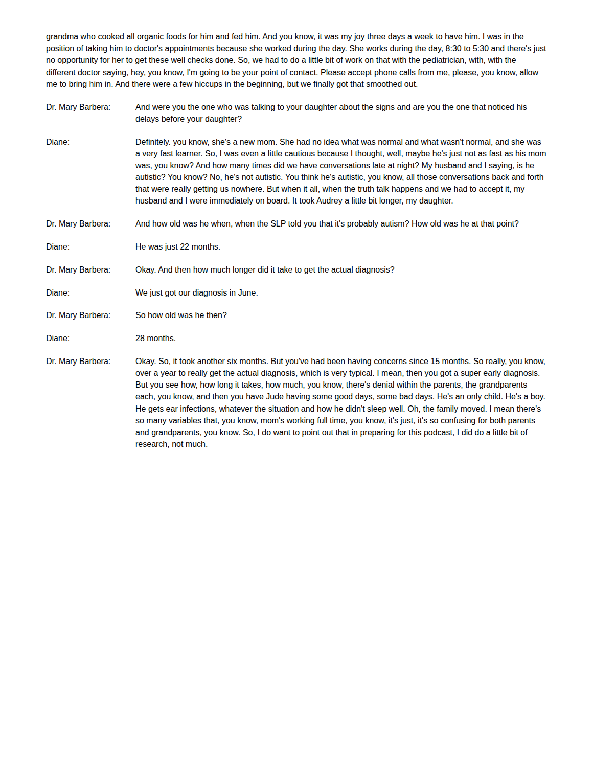grandma who cooked all organic foods for him and fed him. And you know, it was my joy three days a week to have him. I was in the position of taking him to doctor's appointments because she worked during the day. She works during the day, 8:30 to 5:30 and there's just no opportunity for her to get these well checks done. So, we had to do a little bit of work on that with the pediatrician, with, with the different doctor saying, hey, you know, I'm going to be your point of contact. Please accept phone calls from me, please, you know, allow me to bring him in. And there were a few hiccups in the beginning, but we finally got that smoothed out.
Dr. Mary Barbera:
And were you the one who was talking to your daughter about the signs and are you the one that noticed his delays before your daughter?
Diane:
Definitely. you know, she's a new mom. She had no idea what was normal and what wasn't normal, and she was a very fast learner. So, I was even a little cautious because I thought, well, maybe he's just not as fast as his mom was, you know? And how many times did we have conversations late at night? My husband and I saying, is he autistic? You know? No, he's not autistic. You think he's autistic, you know, all those conversations back and forth that were really getting us nowhere. But when it all, when the truth talk happens and we had to accept it, my husband and I were immediately on board. It took Audrey a little bit longer, my daughter.
Dr. Mary Barbera:
And how old was he when, when the SLP told you that it's probably autism? How old was he at that point?
Diane:
He was just 22 months.
Dr. Mary Barbera:
Okay. And then how much longer did it take to get the actual diagnosis?
Diane:
We just got our diagnosis in June.
Dr. Mary Barbera:
So how old was he then?
Diane:
28 months.
Dr. Mary Barbera:
Okay. So, it took another six months. But you've had been having concerns since 15 months. So really, you know, over a year to really get the actual diagnosis, which is very typical. I mean, then you got a super early diagnosis. But you see how, how long it takes, how much, you know, there's denial within the parents, the grandparents each, you know, and then you have Jude having some good days, some bad days. He's an only child. He's a boy. He gets ear infections, whatever the situation and how he didn't sleep well. Oh, the family moved. I mean there's so many variables that, you know, mom's working full time, you know, it's just, it's so confusing for both parents and grandparents, you know. So, I do want to point out that in preparing for this podcast, I did do a little bit of research, not much.